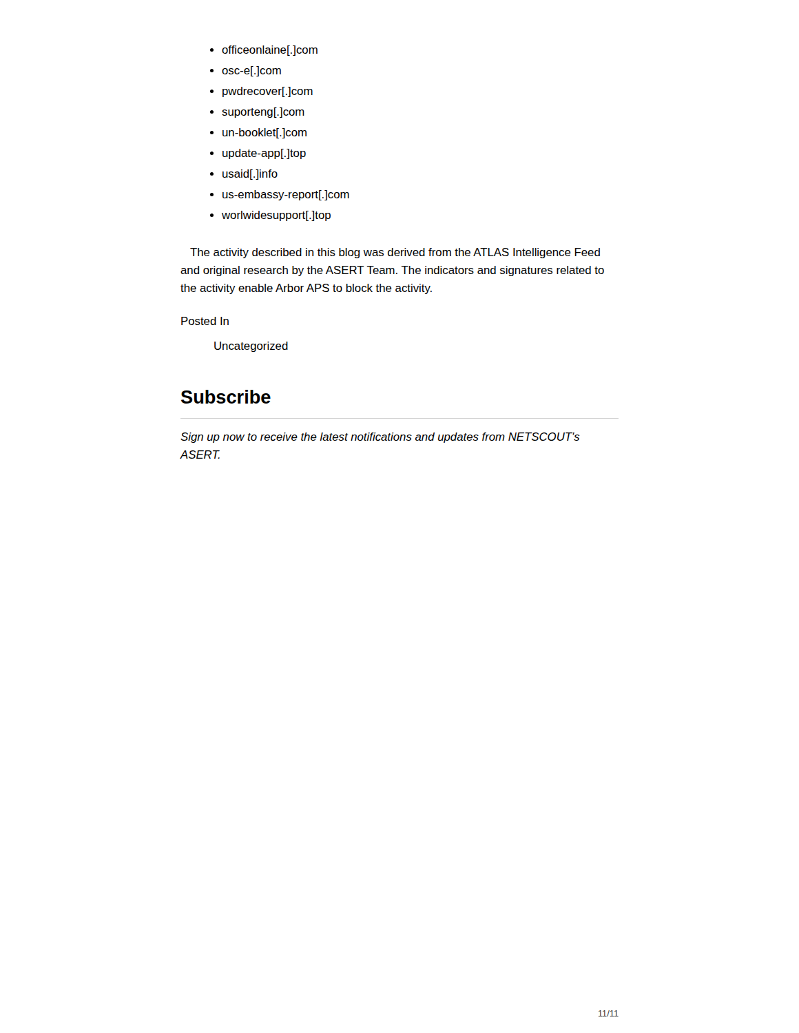officeonlaine[.]com
osc-e[.]com
pwdrecover[.]com
suporteng[.]com
un-booklet[.]com
update-app[.]top
usaid[.]info
us-embassy-report[.]com
worlwidesupport[.]top
The activity described in this blog was derived from the ATLAS Intelligence Feed and original research by the ASERT Team. The indicators and signatures related to the activity enable Arbor APS to block the activity.
Posted In
Uncategorized
Subscribe
Sign up now to receive the latest notifications and updates from NETSCOUT's ASERT.
11/11